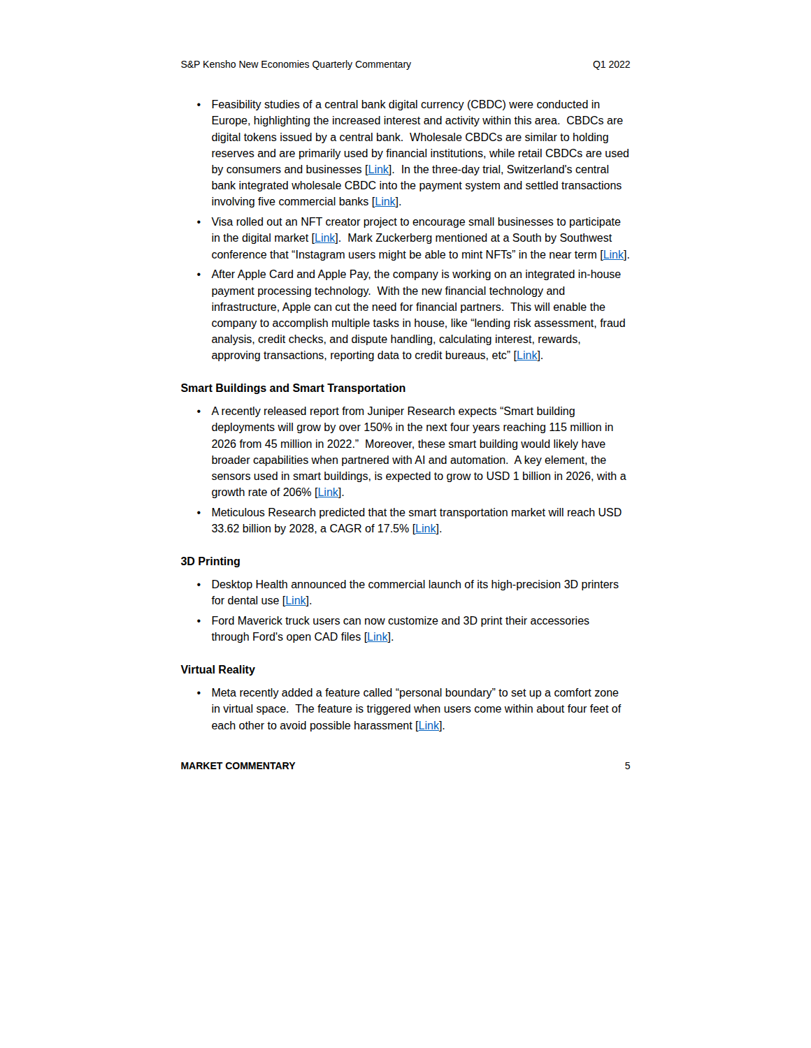S&P Kensho New Economies Quarterly Commentary
Q1 2022
Feasibility studies of a central bank digital currency (CBDC) were conducted in Europe, highlighting the increased interest and activity within this area. CBDCs are digital tokens issued by a central bank. Wholesale CBDCs are similar to holding reserves and are primarily used by financial institutions, while retail CBDCs are used by consumers and businesses [Link]. In the three-day trial, Switzerland's central bank integrated wholesale CBDC into the payment system and settled transactions involving five commercial banks [Link].
Visa rolled out an NFT creator project to encourage small businesses to participate in the digital market [Link]. Mark Zuckerberg mentioned at a South by Southwest conference that “Instagram users might be able to mint NFTs” in the near term [Link].
After Apple Card and Apple Pay, the company is working on an integrated in-house payment processing technology. With the new financial technology and infrastructure, Apple can cut the need for financial partners. This will enable the company to accomplish multiple tasks in house, like “lending risk assessment, fraud analysis, credit checks, and dispute handling, calculating interest, rewards, approving transactions, reporting data to credit bureaus, etc” [Link].
Smart Buildings and Smart Transportation
A recently released report from Juniper Research expects “Smart building deployments will grow by over 150% in the next four years reaching 115 million in 2026 from 45 million in 2022.” Moreover, these smart building would likely have broader capabilities when partnered with AI and automation. A key element, the sensors used in smart buildings, is expected to grow to USD 1 billion in 2026, with a growth rate of 206% [Link].
Meticulous Research predicted that the smart transportation market will reach USD 33.62 billion by 2028, a CAGR of 17.5% [Link].
3D Printing
Desktop Health announced the commercial launch of its high-precision 3D printers for dental use [Link].
Ford Maverick truck users can now customize and 3D print their accessories through Ford's open CAD files [Link].
Virtual Reality
Meta recently added a feature called “personal boundary” to set up a comfort zone in virtual space. The feature is triggered when users come within about four feet of each other to avoid possible harassment [Link].
MARKET COMMENTARY
5